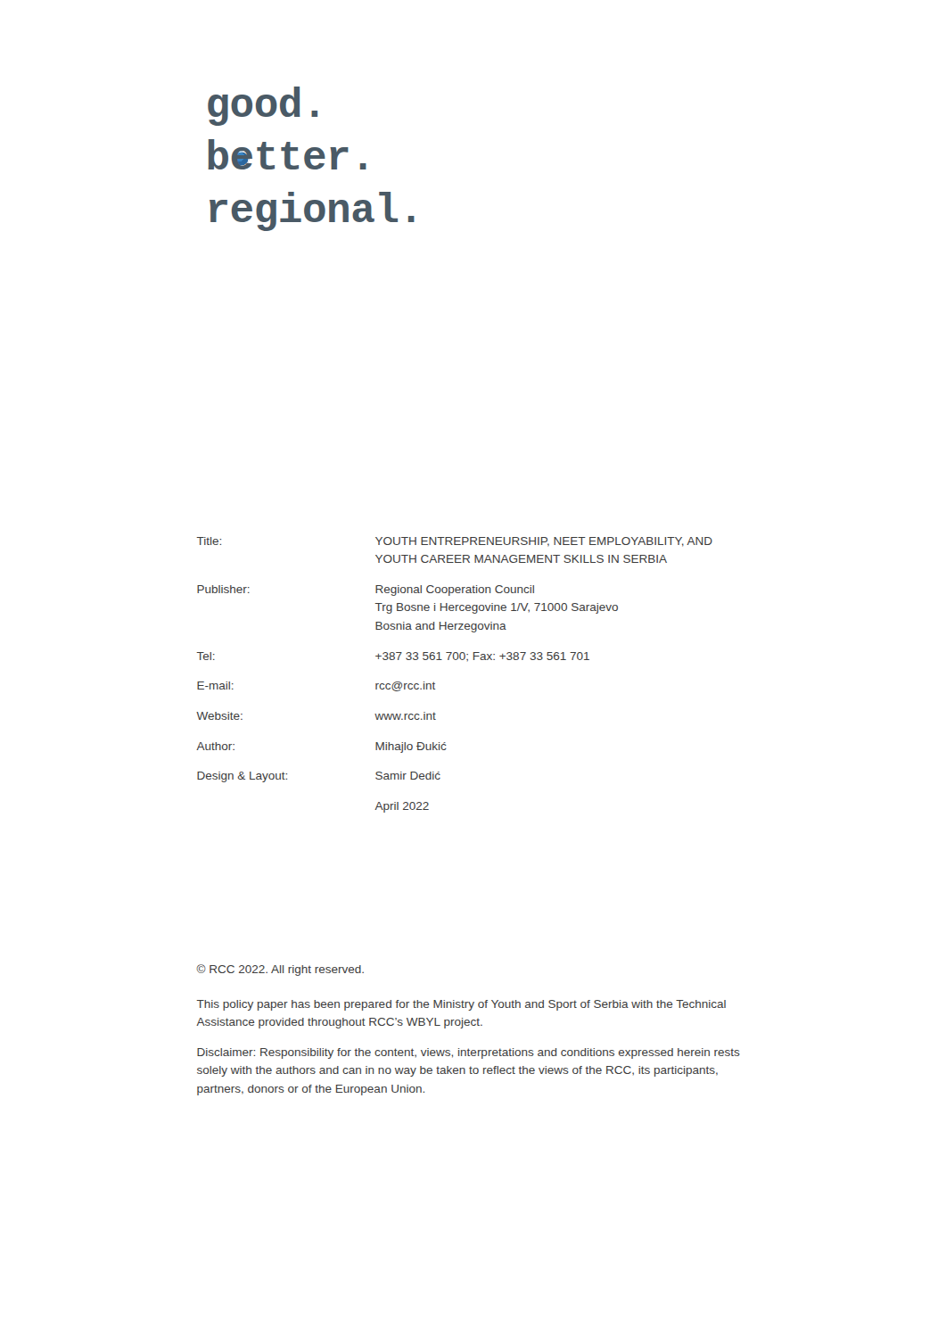good.
better.
regional.
| Title: | YOUTH ENTREPRENEURSHIP, NEET EMPLOYABILITY, AND YOUTH CAREER MANAGEMENT SKILLS IN SERBIA |
| Publisher: | Regional Cooperation Council Trg Bosne i Hercegovine 1/V, 71000 Sarajevo Bosnia and Herzegovina |
| Tel: | +387 33 561 700; Fax: +387 33 561 701 |
| E-mail: | rcc@rcc.int |
| Website: | www.rcc.int |
| Author: | Mihajlo Đukić |
| Design & Layout: | Samir Dedić April 2022 |
© RCC 2022. All right reserved.
This policy paper has been prepared for the Ministry of Youth and Sport of Serbia with the Technical Assistance provided throughout RCC’s WBYL project.
Disclaimer: Responsibility for the content, views, interpretations and conditions expressed herein rests solely with the authors and can in no way be taken to reflect the views of the RCC, its participants, partners, donors or of the European Union.